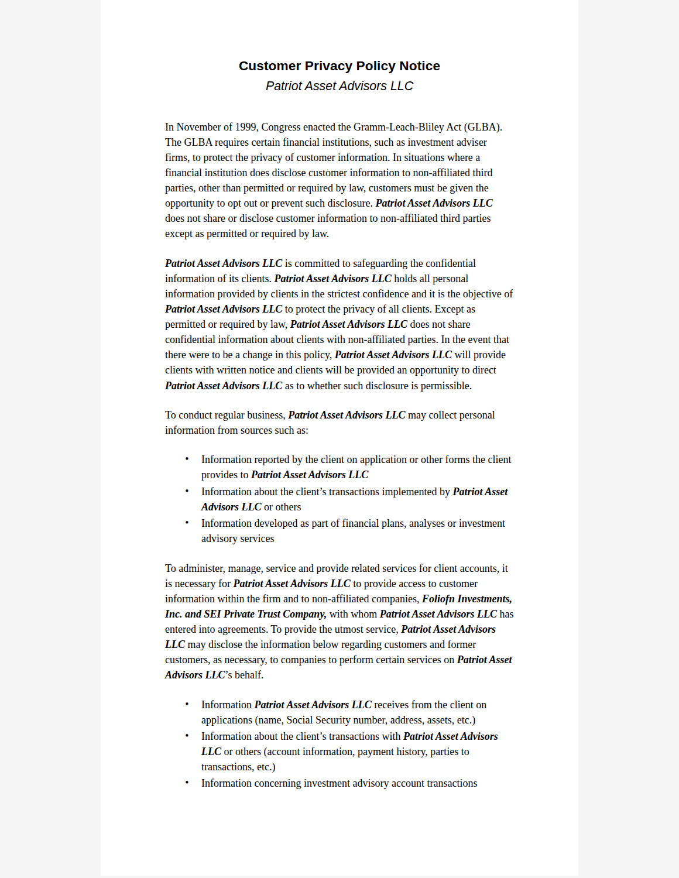Customer Privacy Policy Notice
Patriot Asset Advisors LLC
In November of 1999, Congress enacted the Gramm-Leach-Bliley Act (GLBA). The GLBA requires certain financial institutions, such as investment adviser firms, to protect the privacy of customer information. In situations where a financial institution does disclose customer information to non-affiliated third parties, other than permitted or required by law, customers must be given the opportunity to opt out or prevent such disclosure. Patriot Asset Advisors LLC does not share or disclose customer information to non-affiliated third parties except as permitted or required by law.
Patriot Asset Advisors LLC is committed to safeguarding the confidential information of its clients. Patriot Asset Advisors LLC holds all personal information provided by clients in the strictest confidence and it is the objective of Patriot Asset Advisors LLC to protect the privacy of all clients. Except as permitted or required by law, Patriot Asset Advisors LLC does not share confidential information about clients with non-affiliated parties. In the event that there were to be a change in this policy, Patriot Asset Advisors LLC will provide clients with written notice and clients will be provided an opportunity to direct Patriot Asset Advisors LLC as to whether such disclosure is permissible.
To conduct regular business, Patriot Asset Advisors LLC may collect personal information from sources such as:
Information reported by the client on application or other forms the client provides to Patriot Asset Advisors LLC
Information about the client’s transactions implemented by Patriot Asset Advisors LLC or others
Information developed as part of financial plans, analyses or investment advisory services
To administer, manage, service and provide related services for client accounts, it is necessary for Patriot Asset Advisors LLC to provide access to customer information within the firm and to non-affiliated companies, Foliofn Investments, Inc. and SEI Private Trust Company, with whom Patriot Asset Advisors LLC has entered into agreements. To provide the utmost service, Patriot Asset Advisors LLC may disclose the information below regarding customers and former customers, as necessary, to companies to perform certain services on Patriot Asset Advisors LLC’s behalf.
Information Patriot Asset Advisors LLC receives from the client on applications (name, Social Security number, address, assets, etc.)
Information about the client’s transactions with Patriot Asset Advisors LLC or others (account information, payment history, parties to transactions, etc.)
Information concerning investment advisory account transactions